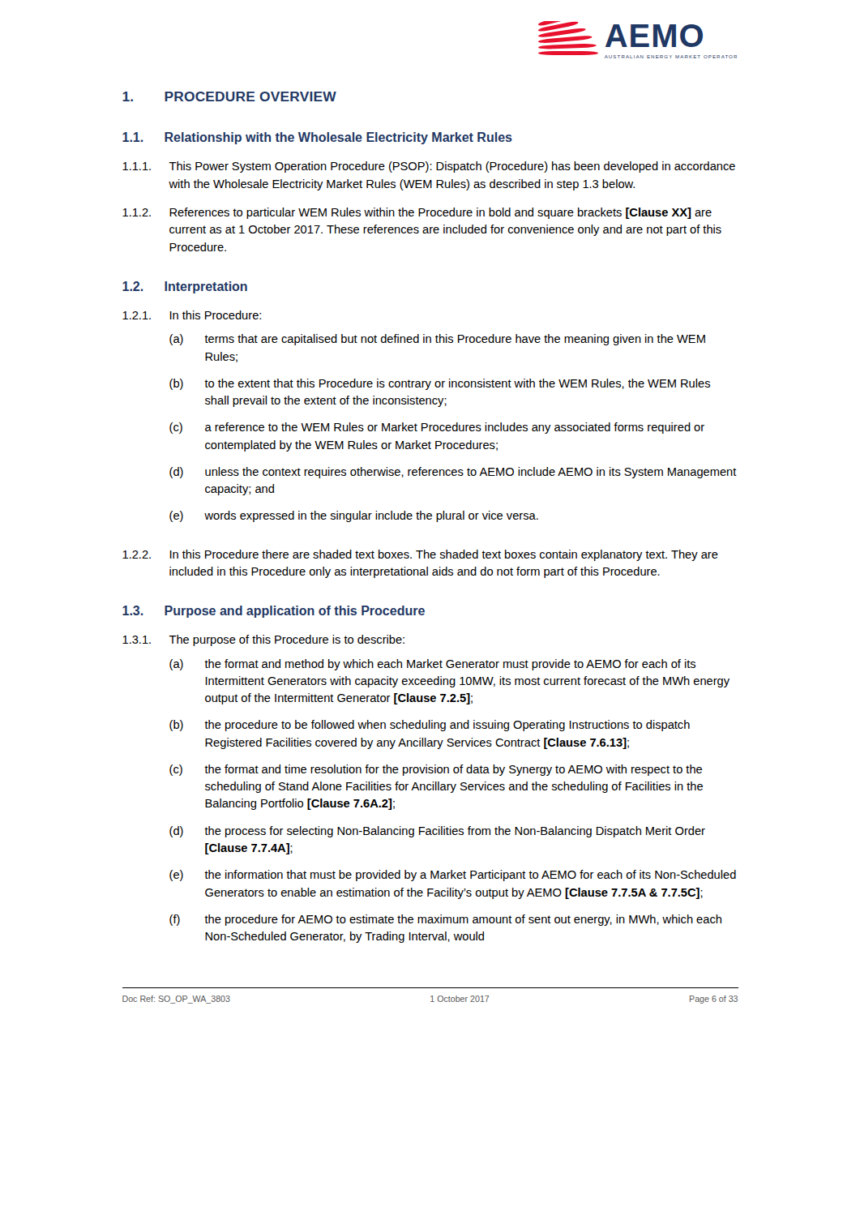AEMO
Australian Energy Market Operator
1. PROCEDURE OVERVIEW
1.1. Relationship with the Wholesale Electricity Market Rules
1.1.1.
This Power System Operation Procedure (PSOP): Dispatch (Procedure) has been developed in accordance with the Wholesale Electricity Market Rules (WEM Rules) as described in step 1.3 below.
1.1.2.
References to particular WEM Rules within the Procedure in bold and square brackets [Clause XX] are current as at 1 October 2017. These references are included for convenience only and are not part of this Procedure.
1.2. Interpretation
1.2.1.
In this Procedure:
(a) terms that are capitalised but not defined in this Procedure have the meaning given in the WEM Rules;
(b) to the extent that this Procedure is contrary or inconsistent with the WEM Rules, the WEM Rules shall prevail to the extent of the inconsistency;
(c) a reference to the WEM Rules or Market Procedures includes any associated forms required or contemplated by the WEM Rules or Market Procedures;
(d) unless the context requires otherwise, references to AEMO include AEMO in its System Management capacity; and
(e) words expressed in the singular include the plural or vice versa.
1.2.2.
In this Procedure there are shaded text boxes. The shaded text boxes contain explanatory text. They are included in this Procedure only as interpretational aids and do not form part of this Procedure.
1.3. Purpose and application of this Procedure
1.3.1.
The purpose of this Procedure is to describe:
(a) the format and method by which each Market Generator must provide to AEMO for each of its Intermittent Generators with capacity exceeding 10MW, its most current forecast of the MWh energy output of the Intermittent Generator [Clause 7.2.5];
(b) the procedure to be followed when scheduling and issuing Operating Instructions to dispatch Registered Facilities covered by any Ancillary Services Contract [Clause 7.6.13];
(c) the format and time resolution for the provision of data by Synergy to AEMO with respect to the scheduling of Stand Alone Facilities for Ancillary Services and the scheduling of Facilities in the Balancing Portfolio [Clause 7.6A.2];
(d) the process for selecting Non-Balancing Facilities from the Non-Balancing Dispatch Merit Order [Clause 7.7.4A];
(e) the information that must be provided by a Market Participant to AEMO for each of its Non-Scheduled Generators to enable an estimation of the Facility’s output by AEMO [Clause 7.7.5A & 7.7.5C];
(f) the procedure for AEMO to estimate the maximum amount of sent out energy, in MWh, which each Non-Scheduled Generator, by Trading Interval, would
Doc Ref: SO_OP_WA_3803
1 October 2017
Page 6 of 33